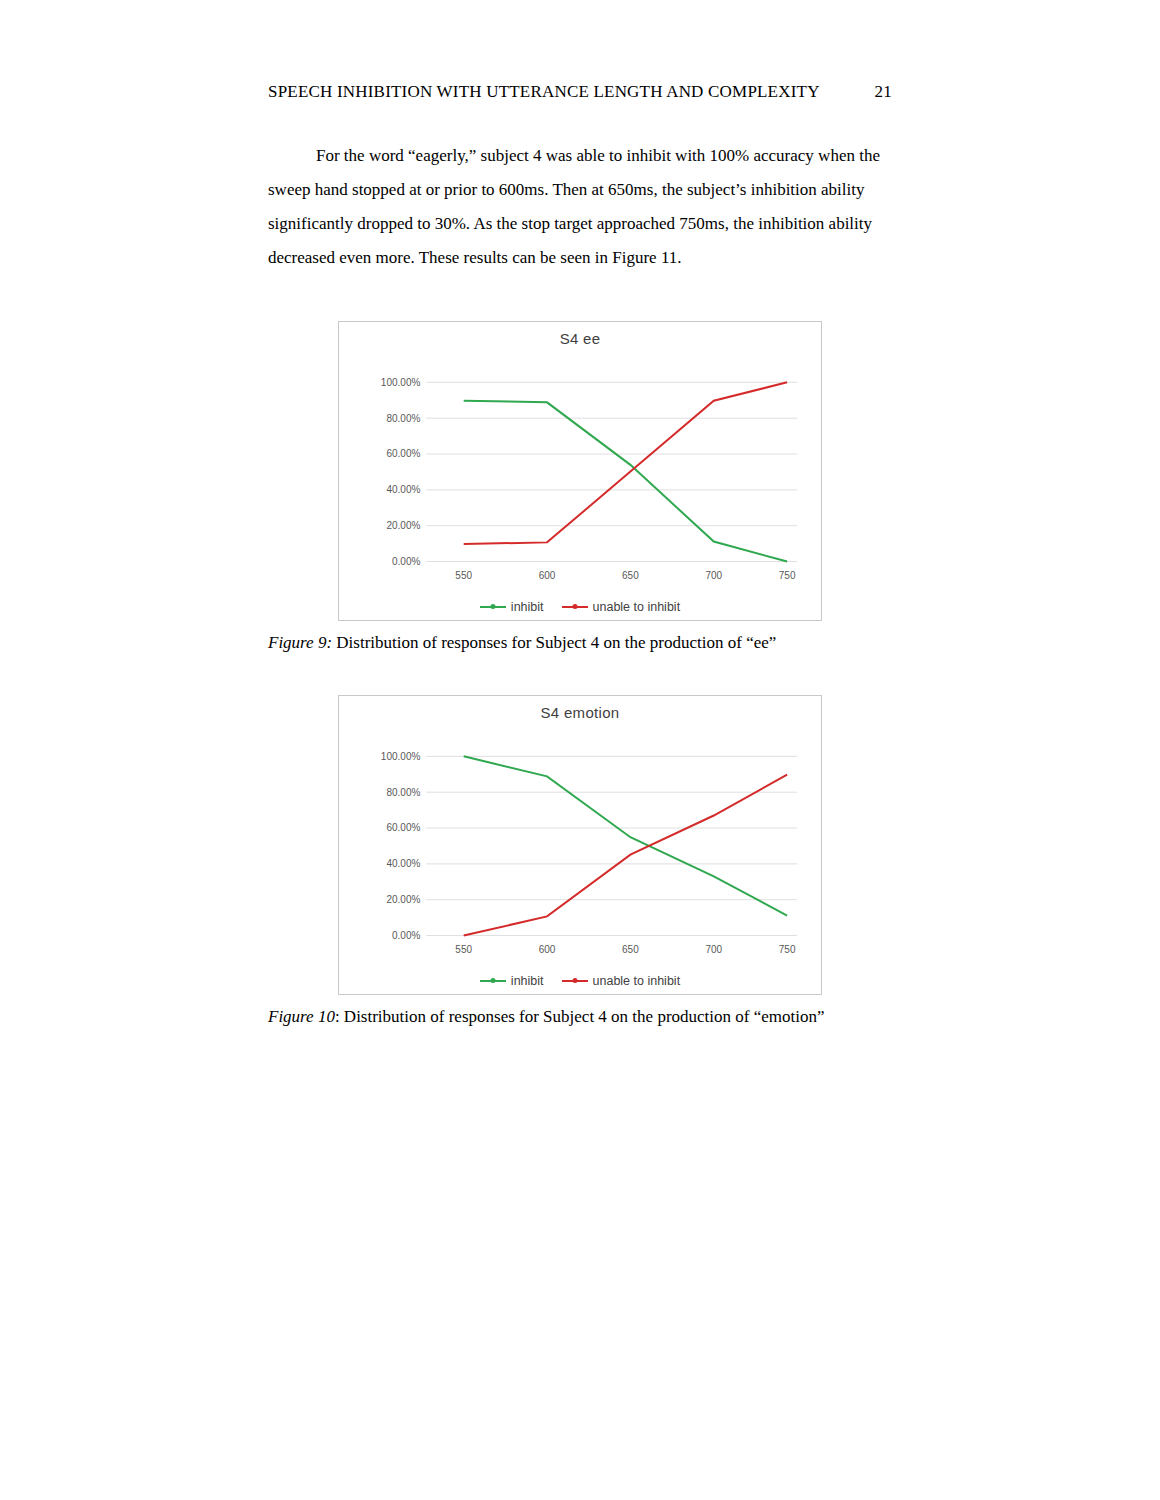Speech Inhibition with Utterance Length and Complexity 21
For the word “eagerly,” subject 4 was able to inhibit with 100% accuracy when the sweep hand stopped at or prior to 600ms. Then at 650ms, the subject’s inhibition ability significantly dropped to 30%. As the stop target approached 750ms, the inhibition ability decreased even more. These results can be seen in Figure 11.
S4 ee
100.00% 80.00% 60.00% 40.00% 20.00% 0.00% 550 600 650 700 750
inhibit unable to inhibit
Figure 9: Distribution of responses for Subject 4 on the production of “ee”
S4 emotion
100.00% 80.00% 60.00% 40.00% 20.00% 0.00% 550 600 650 700 750
inhibit unable to inhibit
Figure 10: Distribution of responses for Subject 4 on the production of “emotion”